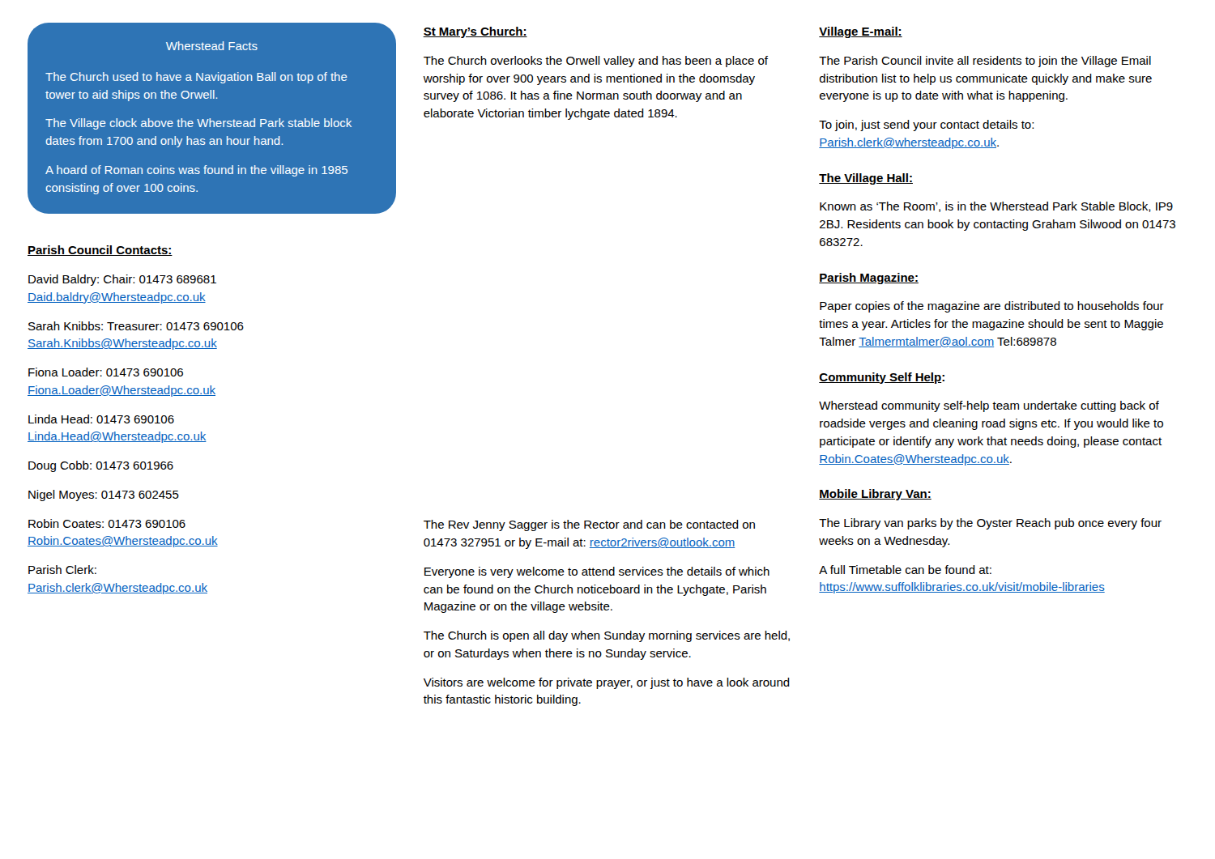Wherstead Facts
The Church used to have a Navigation Ball on top of the tower to aid ships on the Orwell.
The Village clock above the Wherstead Park stable block dates from 1700 and only has an hour hand.
A hoard of Roman coins was found in the village in 1985 consisting of over 100 coins.
Parish Council Contacts:
David Baldry: Chair: 01473 689681 Daid.baldry@Whersteadpc.co.uk
Sarah Knibbs: Treasurer: 01473 690106 Sarah.Knibbs@Whersteadpc.co.uk
Fiona Loader: 01473 690106 Fiona.Loader@Whersteadpc.co.uk
Linda Head: 01473 690106 Linda.Head@Whersteadpc.co.uk
Doug Cobb: 01473 601966
Nigel Moyes: 01473 602455
Robin Coates: 01473 690106 Robin.Coates@Whersteadpc.co.uk
Parish Clerk: Parish.clerk@Whersteadpc.co.uk
St Mary’s Church:
The Church overlooks the Orwell valley and has been a place of worship for over 900 years and is mentioned in the doomsday survey of 1086. It has a fine Norman south doorway and an elaborate Victorian timber lychgate dated 1894.
The Rev Jenny Sagger is the Rector and can be contacted on 01473 327951 or by E-mail at: rector2rivers@outlook.com
Everyone is very welcome to attend services the details of which can be found on the Church noticeboard in the Lychgate, Parish Magazine or on the village website.
The Church is open all day when Sunday morning services are held, or on Saturdays when there is no Sunday service.
Visitors are welcome for private prayer, or just to have a look around this fantastic historic building.
Village E-mail:
The Parish Council invite all residents to join the Village Email distribution list to help us communicate quickly and make sure everyone is up to date with what is happening.
To join, just send your contact details to: Parish.clerk@whersteadpc.co.uk.
The Village Hall:
Known as ‘The Room’, is in the Wherstead Park Stable Block, IP9 2BJ. Residents can book by contacting Graham Silwood on 01473 683272.
Parish Magazine:
Paper copies of the magazine are distributed to households four times a year. Articles for the magazine should be sent to Maggie Talmer Talmermtalmer@aol.com Tel:689878
Community Self Help:
Wherstead community self-help team undertake cutting back of roadside verges and cleaning road signs etc. If you would like to participate or identify any work that needs doing, please contact Robin.Coates@Whersteadpc.co.uk.
Mobile Library Van:
The Library van parks by the Oyster Reach pub once every four weeks on a Wednesday.
A full Timetable can be found at: https://www.suffolklibraries.co.uk/visit/mobile-libraries